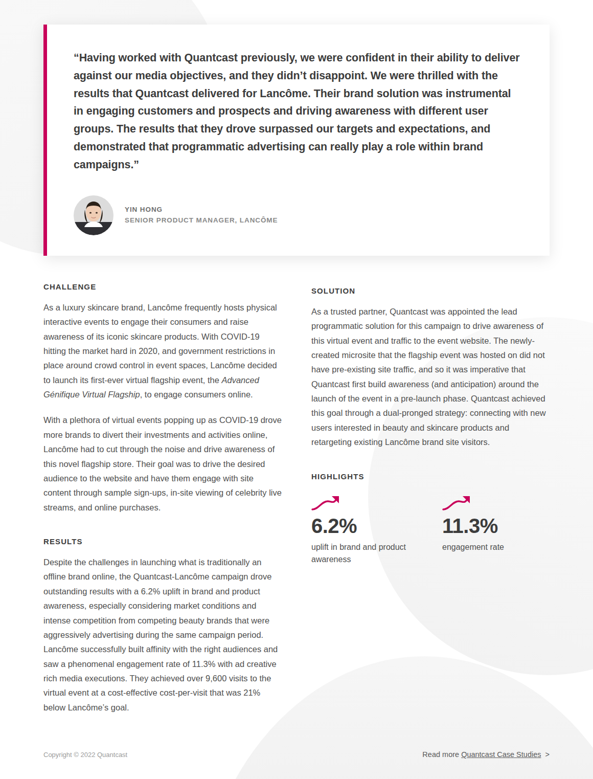“Having worked with Quantcast previously, we were confident in their ability to deliver against our media objectives, and they didn’t disappoint. We were thrilled with the results that Quantcast delivered for Lancôme. Their brand solution was instrumental in engaging customers and prospects and driving awareness with different user groups. The results that they drove surpassed our targets and expectations, and demonstrated that programmatic advertising can really play a role within brand campaigns.”
Yin Hong
Senior Product Manager, Lancôme
Challenge
As a luxury skincare brand, Lancôme frequently hosts physical interactive events to engage their consumers and raise awareness of its iconic skincare products. With COVID-19 hitting the market hard in 2020, and government restrictions in place around crowd control in event spaces, Lancôme decided to launch its first-ever virtual flagship event, the Advanced Génifique Virtual Flagship, to engage consumers online.
With a plethora of virtual events popping up as COVID-19 drove more brands to divert their investments and activities online, Lancôme had to cut through the noise and drive awareness of this novel flagship store. Their goal was to drive the desired audience to the website and have them engage with site content through sample sign-ups, in-site viewing of celebrity live streams, and online purchases.
Results
Despite the challenges in launching what is traditionally an offline brand online, the Quantcast-Lancôme campaign drove outstanding results with a 6.2% uplift in brand and product awareness, especially considering market conditions and intense competition from competing beauty brands that were aggressively advertising during the same campaign period. Lancôme successfully built affinity with the right audiences and saw a phenomenal engagement rate of 11.3% with ad creative rich media executions. They achieved over 9,600 visits to the virtual event at a cost-effective cost-per-visit that was 21% below Lancôme’s goal.
Solution
As a trusted partner, Quantcast was appointed the lead programmatic solution for this campaign to drive awareness of this virtual event and traffic to the event website. The newly-created microsite that the flagship event was hosted on did not have pre-existing site traffic, and so it was imperative that Quantcast first build awareness (and anticipation) around the launch of the event in a pre-launch phase. Quantcast achieved this goal through a dual-pronged strategy: connecting with new users interested in beauty and skincare products and retargeting existing Lancôme brand site visitors.
Highlights
6.2%
uplift in brand and product awareness
11.3%
engagement rate
Copyright © 2022 Quantcast
Read more Quantcast Case Studies >